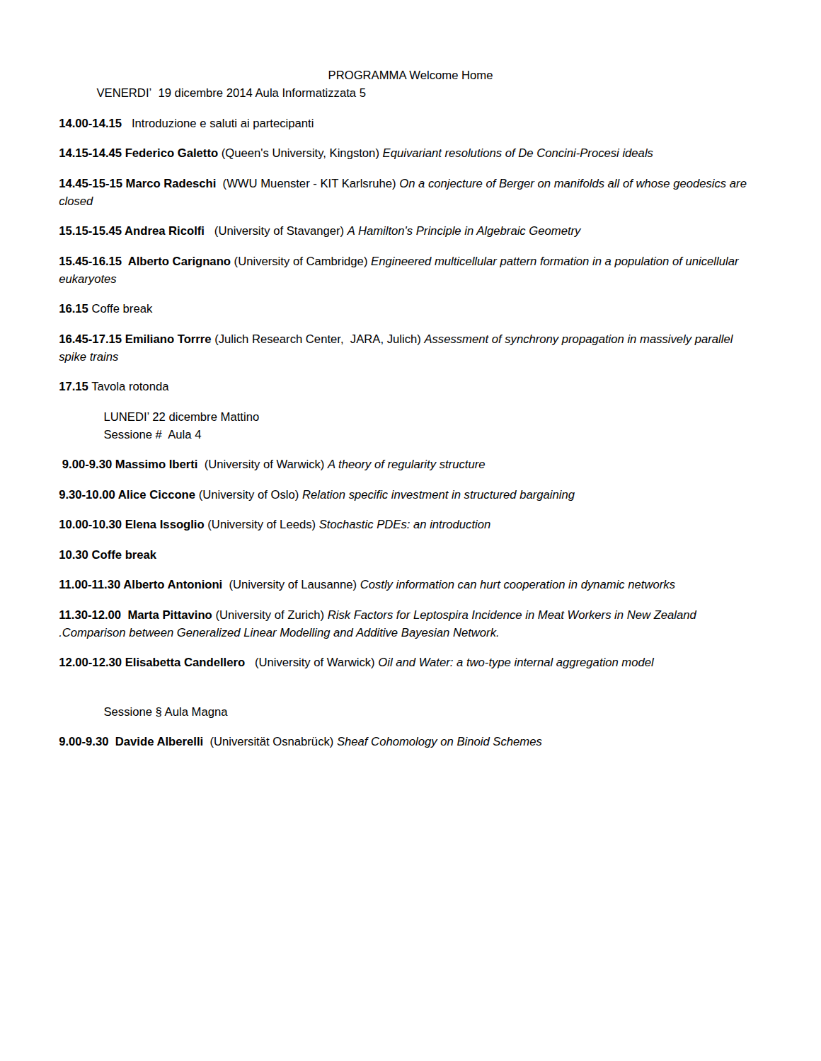PROGRAMMA Welcome Home
VENERDI’ 19 dicembre 2014 Aula Informatizzata 5
14.00-14.15 Introduzione e saluti ai partecipanti
14.15-14.45 Federico Galetto (Queen's University, Kingston) Equivariant resolutions of De Concini-Procesi ideals
14.45-15-15 Marco Radeschi (WWU Muenster - KIT Karlsruhe) On a conjecture of Berger on manifolds all of whose geodesics are closed
15.15-15.45 Andrea Ricolfi (University of Stavanger) A Hamilton's Principle in Algebraic Geometry
15.45-16.15 Alberto Carignano (University of Cambridge) Engineered multicellular pattern formation in a population of unicellular eukaryotes
16.15 Coffe break
16.45-17.15 Emiliano Torrre (Julich Research Center, JARA, Julich) Assessment of synchrony propagation in massively parallel spike trains
17.15 Tavola rotonda
LUNEDI’ 22 dicembre Mattino
Sessione # Aula 4
9.00-9.30 Massimo Iberti (University of Warwick) A theory of regularity structure
9.30-10.00 Alice Ciccone (University of Oslo) Relation specific investment in structured bargaining
10.00-10.30 Elena Issoglio (University of Leeds) Stochastic PDEs: an introduction
10.30 Coffe break
11.00-11.30 Alberto Antonioni (University of Lausanne) Costly information can hurt cooperation in dynamic networks
11.30-12.00 Marta Pittavino (University of Zurich) Risk Factors for Leptospira Incidence in Meat Workers in New Zealand .Comparison between Generalized Linear Modelling and Additive Bayesian Network.
12.00-12.30 Elisabetta Candellero (University of Warwick) Oil and Water: a two-type internal aggregation model
Sessione § Aula Magna
9.00-9.30 Davide Alberelli (Universität Osnabrück) Sheaf Cohomology on Binoid Schemes